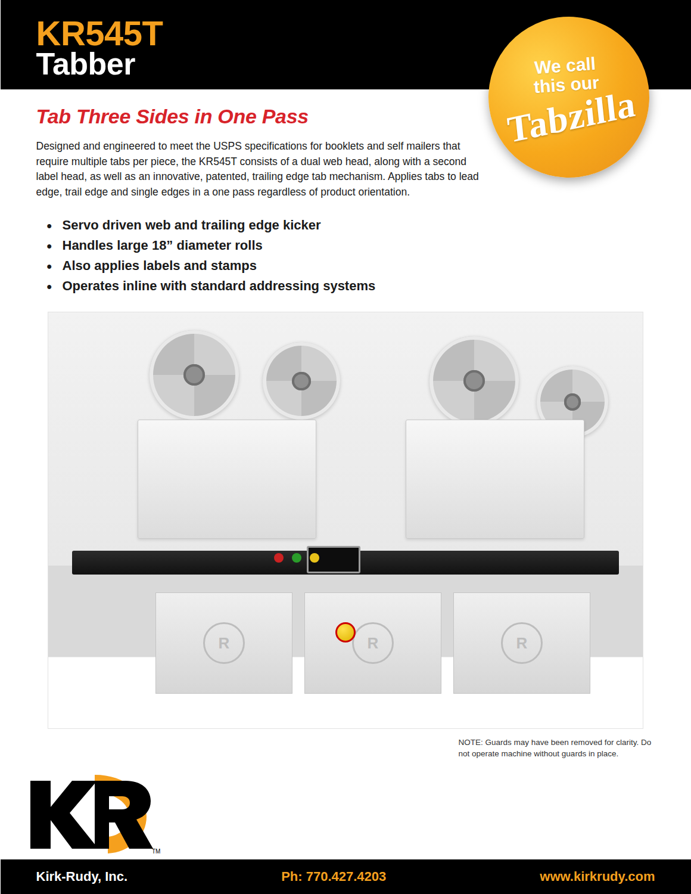KR545T Tabber
We call
this our Tabzilla
Tab Three Sides in One Pass
Designed and engineered to meet the USPS specifications for booklets and self mailers that require multiple tabs per piece, the KR545T consists of a dual web head, along with a second label head, as well as an innovative, patented, trailing edge tab mechanism. Applies tabs to lead edge, trail edge and single edges in a one pass regardless of product orientation.
Servo driven web and trailing edge kicker
Handles large 18” diameter rolls
Also applies labels and stamps
Operates inline with standard addressing systems
R R R
NOTE: Guards may have been removed for clarity. Do not operate machine without guards in place.
TM
Kirk-Rudy, Inc. Ph: 770.427.4203 www.kirkrudy.com